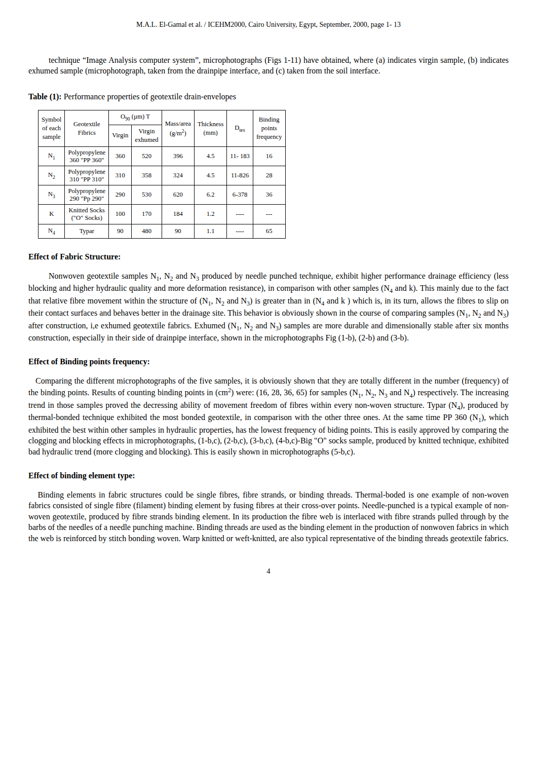M.A.L. El-Gamal et al. / ICEHM2000, Cairo University, Egypt, September, 2000, page 1- 13
technique “Image Analysis computer system”, microphotographs (Figs 1-11) have obtained, where (a) indicates virgin sample, (b) indicates exhumed sample (microphotograph, taken from the drainpipe interface, and (c) taken from the soil interface.
Table (1): Performance properties of geotextile drain-envelopes
| Symbol of each sample | Geotextile Fibrics | O 90 (µm) T | Mass/area (g/m 2 ) | Thickness (mm) | D tex | Binding points frequency |
| --- | --- | --- | --- | --- | --- | --- |
| Virgin | Virgin exhumed |
| N 1 | Polypropylene 360 "PP 360" | 360 | 520 | 396 | 4.5 | 11- 183 | 16 |
| N 2 | Polypropylene 310 "PP 310" | 310 | 358 | 324 | 4.5 | 11-826 | 28 |
| N 3 | Polypropylene 290 "Pp 290" | 290 | 530 | 620 | 6.2 | 6-378 | 36 |
| K | Knitted Socks ("O" Socks) | 100 | 170 | 184 | 1.2 | ---- | --- |
| N 4 | Typar | 90 | 480 | 90 | 1.1 | ---- | 65 |
Effect of Fabric Structure:
Nonwoven geotextile samples N1, N2 and N3 produced by needle punched technique, exhibit higher performance drainage efficiency (less blocking and higher hydraulic quality and more deformation resistance), in comparison with other samples (N4 and k). This mainly due to the fact that relative fibre movement within the structure of (N1, N2 and N3) is greater than in (N4 and k ) which is, in its turn, allows the fibres to slip on their contact surfaces and behaves better in the drainage site. This behavior is obviously shown in the course of comparing samples (N1, N2 and N3) after construction, i,e exhumed geotextile fabrics. Exhumed (N1, N2 and N3) samples are more durable and dimensionally stable after six months construction, especially in their side of drainpipe interface, shown in the microphotographs Fig (1-b), (2-b) and (3-b).
Effect of Binding points frequency:
Comparing the different microphotographs of the five samples, it is obviously shown that they are totally different in the number (frequency) of the binding points. Results of counting binding points in (cm2) were: (16, 28, 36, 65) for samples (N1, N2, N3 and N4) respectively. The increasing trend in those samples proved the decressing ability of movement freedom of fibres within every non-woven structure. Typar (N4), produced by thermal-bonded technique exhibited the most bonded geotextile, in comparison with the other three ones. At the same time PP 360 (N1), which exhibited the best within other samples in hydraulic properties, has the lowest frequency of biding points. This is easily approved by comparing the clogging and blocking effects in microphotographs, (1-b,c), (2-b,c), (3-b,c), (4-b,c)-Big "O" socks sample, produced by knitted technique, exhibited bad hydraulic trend (more clogging and blocking). This is easily shown in microphotographs (5-b,c).
Effect of binding element type:
Binding elements in fabric structures could be single fibres, fibre strands, or binding threads. Thermal-boded is one example of non-woven fabrics consisted of single fibre (filament) binding element by fusing fibres at their cross-over points. Needle-punched is a typical example of non-woven geotextile, produced by fibre strands binding element. In its production the fibre web is interlaced with fibre strands pulled through by the barbs of the needles of a needle punching machine. Binding threads are used as the binding element in the production of nonwoven fabrics in which the web is reinforced by stitch bonding woven. Warp knitted or weft-knitted, are also typical representative of the binding threads geotextile fabrics.
4